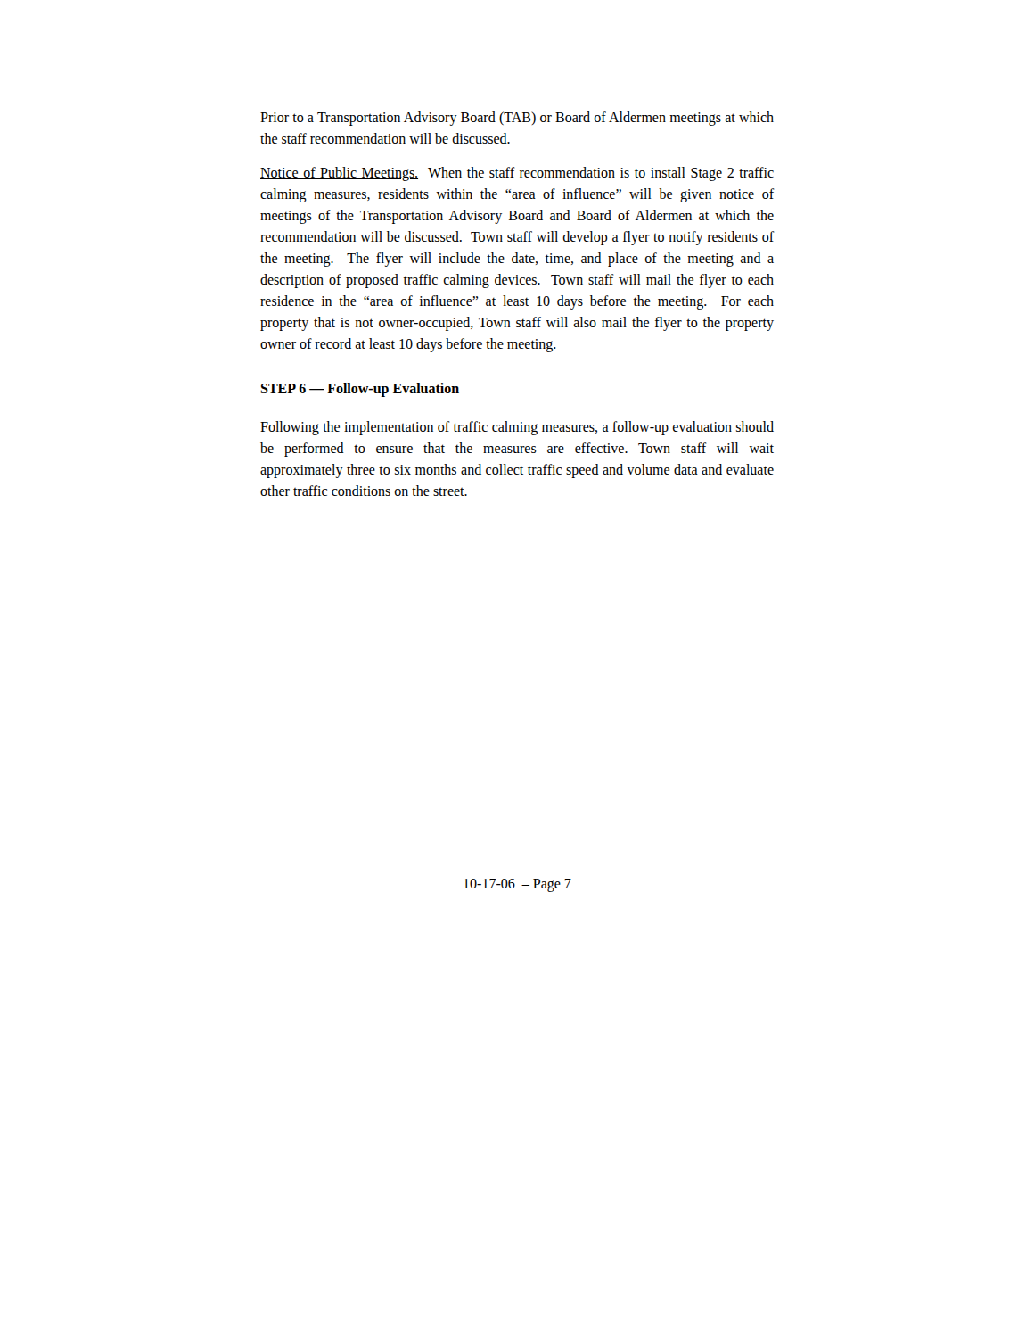Prior to a Transportation Advisory Board (TAB) or Board of Aldermen meetings at which the staff recommendation will be discussed.
Notice of Public Meetings. When the staff recommendation is to install Stage 2 traffic calming measures, residents within the “area of influence” will be given notice of meetings of the Transportation Advisory Board and Board of Aldermen at which the recommendation will be discussed. Town staff will develop a flyer to notify residents of the meeting. The flyer will include the date, time, and place of the meeting and a description of proposed traffic calming devices. Town staff will mail the flyer to each residence in the “area of influence” at least 10 days before the meeting. For each property that is not owner-occupied, Town staff will also mail the flyer to the property owner of record at least 10 days before the meeting.
STEP 6 — Follow-up Evaluation
Following the implementation of traffic calming measures, a follow-up evaluation should be performed to ensure that the measures are effective. Town staff will wait approximately three to six months and collect traffic speed and volume data and evaluate other traffic conditions on the street.
10-17-06 – Page 7